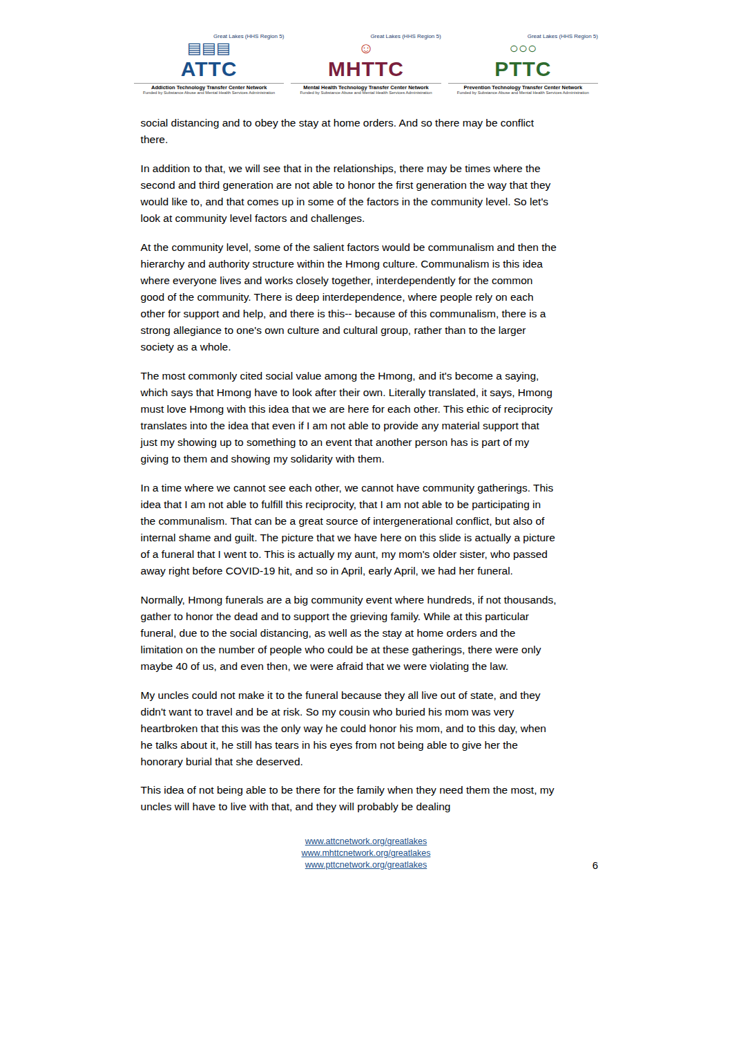Great Lakes (HHS Region 5) ▤▤▤ ATTC Addiction Technology Transfer Center Network Funded by Substance Abuse and Mental Health Services Administration
Great Lakes (HHS Region 5) ☺ MHTTC Mental Health Technology Transfer Center Network Funded by Substance Abuse and Mental Health Services Administration
Great Lakes (HHS Region 5) ○○○ PTTC Prevention Technology Transfer Center Network Funded by Substance Abuse and Mental Health Services Administration
social distancing and to obey the stay at home orders. And so there may be conflict there.
In addition to that, we will see that in the relationships, there may be times where the second and third generation are not able to honor the first generation the way that they would like to, and that comes up in some of the factors in the community level. So let's look at community level factors and challenges.
At the community level, some of the salient factors would be communalism and then the hierarchy and authority structure within the Hmong culture. Communalism is this idea where everyone lives and works closely together, interdependently for the common good of the community. There is deep interdependence, where people rely on each other for support and help, and there is this-- because of this communalism, there is a strong allegiance to one's own culture and cultural group, rather than to the larger society as a whole.
The most commonly cited social value among the Hmong, and it's become a saying, which says that Hmong have to look after their own. Literally translated, it says, Hmong must love Hmong with this idea that we are here for each other. This ethic of reciprocity translates into the idea that even if I am not able to provide any material support that just my showing up to something to an event that another person has is part of my giving to them and showing my solidarity with them.
In a time where we cannot see each other, we cannot have community gatherings. This idea that I am not able to fulfill this reciprocity, that I am not able to be participating in the communalism. That can be a great source of intergenerational conflict, but also of internal shame and guilt. The picture that we have here on this slide is actually a picture of a funeral that I went to. This is actually my aunt, my mom's older sister, who passed away right before COVID-19 hit, and so in April, early April, we had her funeral.
Normally, Hmong funerals are a big community event where hundreds, if not thousands, gather to honor the dead and to support the grieving family. While at this particular funeral, due to the social distancing, as well as the stay at home orders and the limitation on the number of people who could be at these gatherings, there were only maybe 40 of us, and even then, we were afraid that we were violating the law.
My uncles could not make it to the funeral because they all live out of state, and they didn't want to travel and be at risk. So my cousin who buried his mom was very heartbroken that this was the only way he could honor his mom, and to this day, when he talks about it, he still has tears in his eyes from not being able to give her the honorary burial that she deserved.
This idea of not being able to be there for the family when they need them the most, my uncles will have to live with that, and they will probably be dealing
www.attcnetwork.org/greatlakes
www.mhttcnetwork.org/greatlakes
www.pttcnetwork.org/greatlakes
6